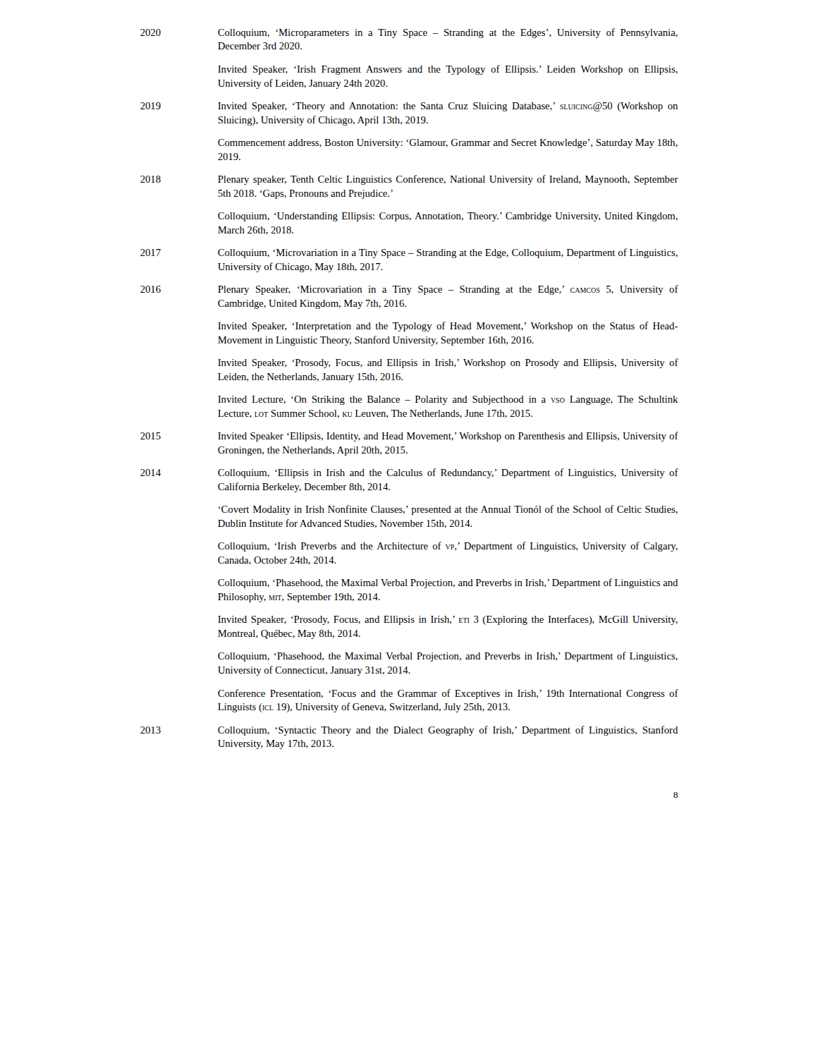| 2020 | Colloquium, ‘Microparameters in a Tiny Space – Stranding at the Edges’, University of Pennsylvania, December 3rd 2020. Invited Speaker, ‘Irish Fragment Answers and the Typology of Ellipsis.’ Leiden Workshop on Ellipsis, University of Leiden, January 24th 2020. |
| 2019 | Invited Speaker, ‘Theory and Annotation: the Santa Cruz Sluicing Database,’ sluicing @50 (Workshop on Sluicing), University of Chicago, April 13th, 2019. Commencement address, Boston University: ‘Glamour, Grammar and Secret Knowledge’, Saturday May 18th, 2019. |
| 2018 | Plenary speaker, Tenth Celtic Linguistics Conference, National University of Ireland, Maynooth, September 5th 2018. ‘Gaps, Pronouns and Prejudice.’ Colloquium, ‘Understanding Ellipsis: Corpus, Annotation, Theory.’ Cambridge University, United Kingdom, March 26th, 2018. |
| 2017 | Colloquium, ‘Microvariation in a Tiny Space – Stranding at the Edge, Colloquium, Department of Linguistics, University of Chicago, May 18th, 2017. |
| 2016 | Plenary Speaker, ‘Microvariation in a Tiny Space – Stranding at the Edge,’ camcos 5, University of Cambridge, United Kingdom, May 7th, 2016. Invited Speaker, ‘Interpretation and the Typology of Head Movement,’ Workshop on the Status of Head-Movement in Linguistic Theory, Stanford University, September 16th, 2016. Invited Speaker, ‘Prosody, Focus, and Ellipsis in Irish,’ Workshop on Prosody and Ellipsis, University of Leiden, the Netherlands, January 15th, 2016. Invited Lecture, ‘On Striking the Balance – Polarity and Subjecthood in a vso Language, The Schultink Lecture, lot Summer School, ku Leuven, The Netherlands, June 17th, 2015. |
| 2015 | Invited Speaker ‘Ellipsis, Identity, and Head Movement,’ Workshop on Parenthesis and Ellipsis, University of Groningen, the Netherlands, April 20th, 2015. |
| 2014 | Colloquium, ‘Ellipsis in Irish and the Calculus of Redundancy,’ Department of Linguistics, University of California Berkeley, December 8th, 2014. ‘Covert Modality in Irish Nonfinite Clauses,’ presented at the Annual Tionól of the School of Celtic Studies, Dublin Institute for Advanced Studies, November 15th, 2014. Colloquium, ‘Irish Preverbs and the Architecture of vp ,’ Department of Linguistics, University of Calgary, Canada, October 24th, 2014. Colloquium, ‘Phasehood, the Maximal Verbal Projection, and Preverbs in Irish,’ Department of Linguistics and Philosophy, mit , September 19th, 2014. Invited Speaker, ‘Prosody, Focus, and Ellipsis in Irish,’ eti 3 (Exploring the Interfaces), McGill University, Montreal, Québec, May 8th, 2014. Colloquium, ‘Phasehood, the Maximal Verbal Projection, and Preverbs in Irish,’ Department of Linguistics, University of Connecticut, January 31st, 2014. Conference Presentation, ‘Focus and the Grammar of Exceptives in Irish,’ 19th International Congress of Linguists ( icl 19), University of Geneva, Switzerland, July 25th, 2013. |
| 2013 | Colloquium, ‘Syntactic Theory and the Dialect Geography of Irish,’ Department of Linguistics, Stanford University, May 17th, 2013. |
8